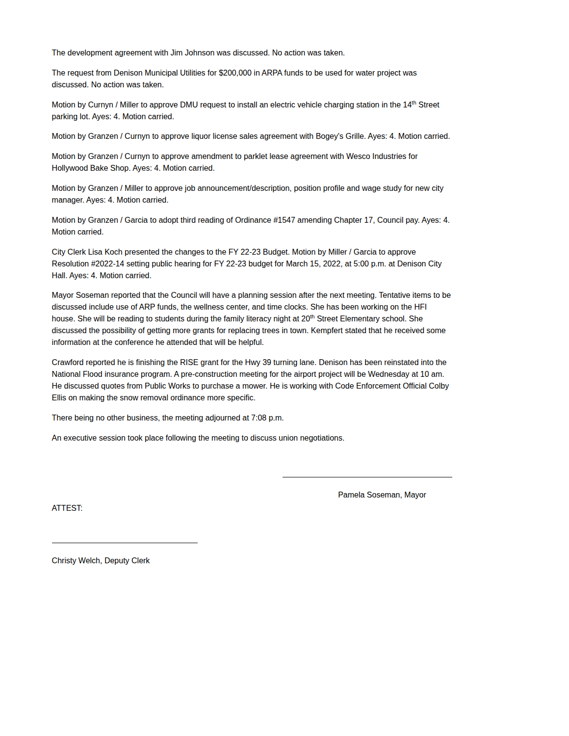The development agreement with Jim Johnson was discussed. No action was taken.
The request from Denison Municipal Utilities for $200,000 in ARPA funds to be used for water project was discussed. No action was taken.
Motion by Curnyn / Miller to approve DMU request to install an electric vehicle charging station in the 14th Street parking lot. Ayes: 4. Motion carried.
Motion by Granzen / Curnyn to approve liquor license sales agreement with Bogey's Grille. Ayes: 4. Motion carried.
Motion by Granzen / Curnyn to approve amendment to parklet lease agreement with Wesco Industries for Hollywood Bake Shop. Ayes: 4. Motion carried.
Motion by Granzen / Miller to approve job announcement/description, position profile and wage study for new city manager. Ayes: 4. Motion carried.
Motion by Granzen / Garcia to adopt third reading of Ordinance #1547 amending Chapter 17, Council pay. Ayes: 4. Motion carried.
City Clerk Lisa Koch presented the changes to the FY 22-23 Budget. Motion by Miller / Garcia to approve Resolution #2022-14 setting public hearing for FY 22-23 budget for March 15, 2022, at 5:00 p.m. at Denison City Hall. Ayes: 4. Motion carried.
Mayor Soseman reported that the Council will have a planning session after the next meeting. Tentative items to be discussed include use of ARP funds, the wellness center, and time clocks. She has been working on the HFI house. She will be reading to students during the family literacy night at 20th Street Elementary school. She discussed the possibility of getting more grants for replacing trees in town. Kempfert stated that he received some information at the conference he attended that will be helpful.
Crawford reported he is finishing the RISE grant for the Hwy 39 turning lane. Denison has been reinstated into the National Flood insurance program. A pre-construction meeting for the airport project will be Wednesday at 10 am. He discussed quotes from Public Works to purchase a mower. He is working with Code Enforcement Official Colby Ellis on making the snow removal ordinance more specific.
There being no other business, the meeting adjourned at 7:08 p.m.
An executive session took place following the meeting to discuss union negotiations.
Pamela Soseman, Mayor
ATTEST:
Christy Welch, Deputy Clerk